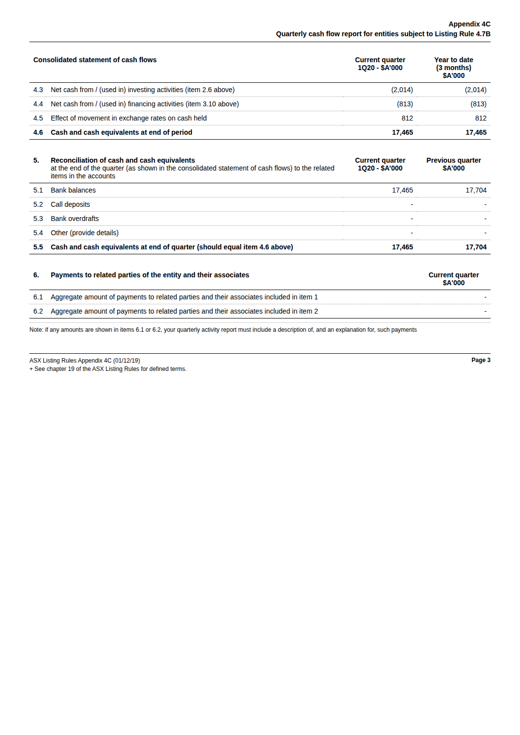Appendix 4C
Quarterly cash flow report for entities subject to Listing Rule 4.7B
| Consolidated statement of cash flows | Current quarter 1Q20 - $A’000 | Year to date (3 months) $A’000 |
| 4.3 | Net cash from / (used in) investing activities (item 2.6 above) | (2,014) | (2,014) |
| 4.4 | Net cash from / (used in) financing activities (item 3.10 above) | (813) | (813) |
| 4.5 | Effect of movement in exchange rates on cash held | 812 | 812 |
| 4.6 | Cash and cash equivalents at end of period | 17,465 | 17,465 |
| 5. | Reconciliation of cash and cash equivalents at the end of the quarter (as shown in the consolidated statement of cash flows) to the related items in the accounts | Current quarter 1Q20 - $A’000 | Previous quarter $A’000 |
| 5.1 | Bank balances | 17,465 | 17,704 |
| 5.2 | Call deposits | - | - |
| 5.3 | Bank overdrafts | - | - |
| 5.4 | Other (provide details) | - | - |
| 5.5 | Cash and cash equivalents at end of quarter (should equal item 4.6 above) | 17,465 | 17,704 |
| 6. | Payments to related parties of the entity and their associates | Current quarter $A'000 |
| 6.1 | Aggregate amount of payments to related parties and their associates included in item 1 | - |
| 6.2 | Aggregate amount of payments to related parties and their associates included in item 2 | - |
Note: if any amounts are shown in items 6.1 or 6.2, your quarterly activity report must include a description of, and an explanation for, such payments
ASX Listing Rules Appendix 4C (01/12/19)
+ See chapter 19 of the ASX Listing Rules for defined terms.
Page 3